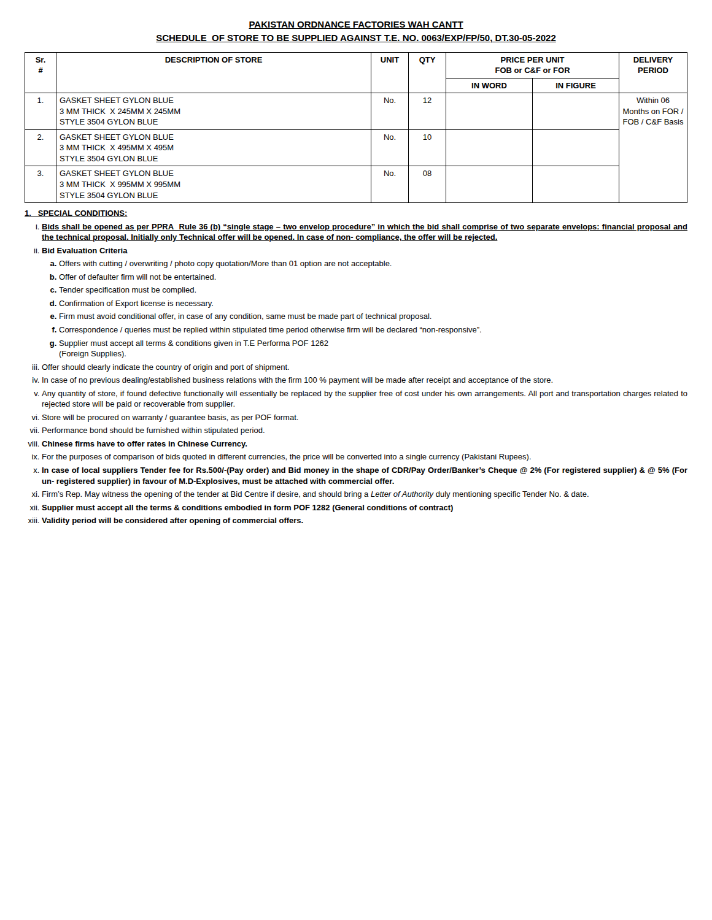PAKISTAN ORDNANCE FACTORIES WAH CANTT
SCHEDULE OF STORE TO BE SUPPLIED AGAINST T.E. NO. 0063/EXP/FP/50, DT.30-05-2022
| Sr. # | DESCRIPTION OF STORE | UNIT | QTY | PRICE PER UNIT FOB or C&F or FOR | DELIVERY PERIOD |
| --- | --- | --- | --- | --- | --- |
| IN WORD | IN FIGURE |
| 1. | GASKET SHEET GYLON BLUE 3 MM THICK X 245MM X 245MM STYLE 3504 GYLON BLUE | No. | 12 | | | Within 06 Months on FOR / FOB / C&F Basis |
| 2. | GASKET SHEET GYLON BLUE 3 MM THICK X 495MM X 495M STYLE 3504 GYLON BLUE | No. | 10 | | |
| 3. | GASKET SHEET GYLON BLUE 3 MM THICK X 995MM X 995MM STYLE 3504 GYLON BLUE | No. | 08 | | |
1. SPECIAL CONDITIONS:
Bids shall be opened as per PPRA Rule 36 (b) “single stage – two envelop procedure” in which the bid shall comprise of two separate envelops: financial proposal and the technical proposal. Initially only Technical offer will be opened. In case of non- compliance, the offer will be rejected.
Bid Evaluation Criteria
Offers with cutting / overwriting / photo copy quotation/More than 01 option are not acceptable.
Offer of defaulter firm will not be entertained.
Tender specification must be complied.
Confirmation of Export license is necessary.
Firm must avoid conditional offer, in case of any condition, same must be made part of technical proposal.
Correspondence / queries must be replied within stipulated time period otherwise firm will be declared “non-responsive”.
Supplier must accept all terms & conditions given in T.E Performa POF 1262
(Foreign Supplies).
Offer should clearly indicate the country of origin and port of shipment.
In case of no previous dealing/established business relations with the firm 100 % payment will be made after receipt and acceptance of the store.
Any quantity of store, if found defective functionally will essentially be replaced by the supplier free of cost under his own arrangements. All port and transportation charges related to rejected store will be paid or recoverable from supplier.
Store will be procured on warranty / guarantee basis, as per POF format.
Performance bond should be furnished within stipulated period.
Chinese firms have to offer rates in Chinese Currency.
For the purposes of comparison of bids quoted in different currencies, the price will be converted into a single currency (Pakistani Rupees).
In case of local suppliers Tender fee for Rs.500/-(Pay order) and Bid money in the shape of CDR/Pay Order/Banker’s Cheque @ 2% (For registered supplier) & @ 5% (For un- registered supplier) in favour of M.D-Explosives, must be attached with commercial offer.
Firm’s Rep. May witness the opening of the tender at Bid Centre if desire, and should bring a Letter of Authority duly mentioning specific Tender No. & date.
Supplier must accept all the terms & conditions embodied in form POF 1282 (General conditions of contract)
Validity period will be considered after opening of commercial offers.